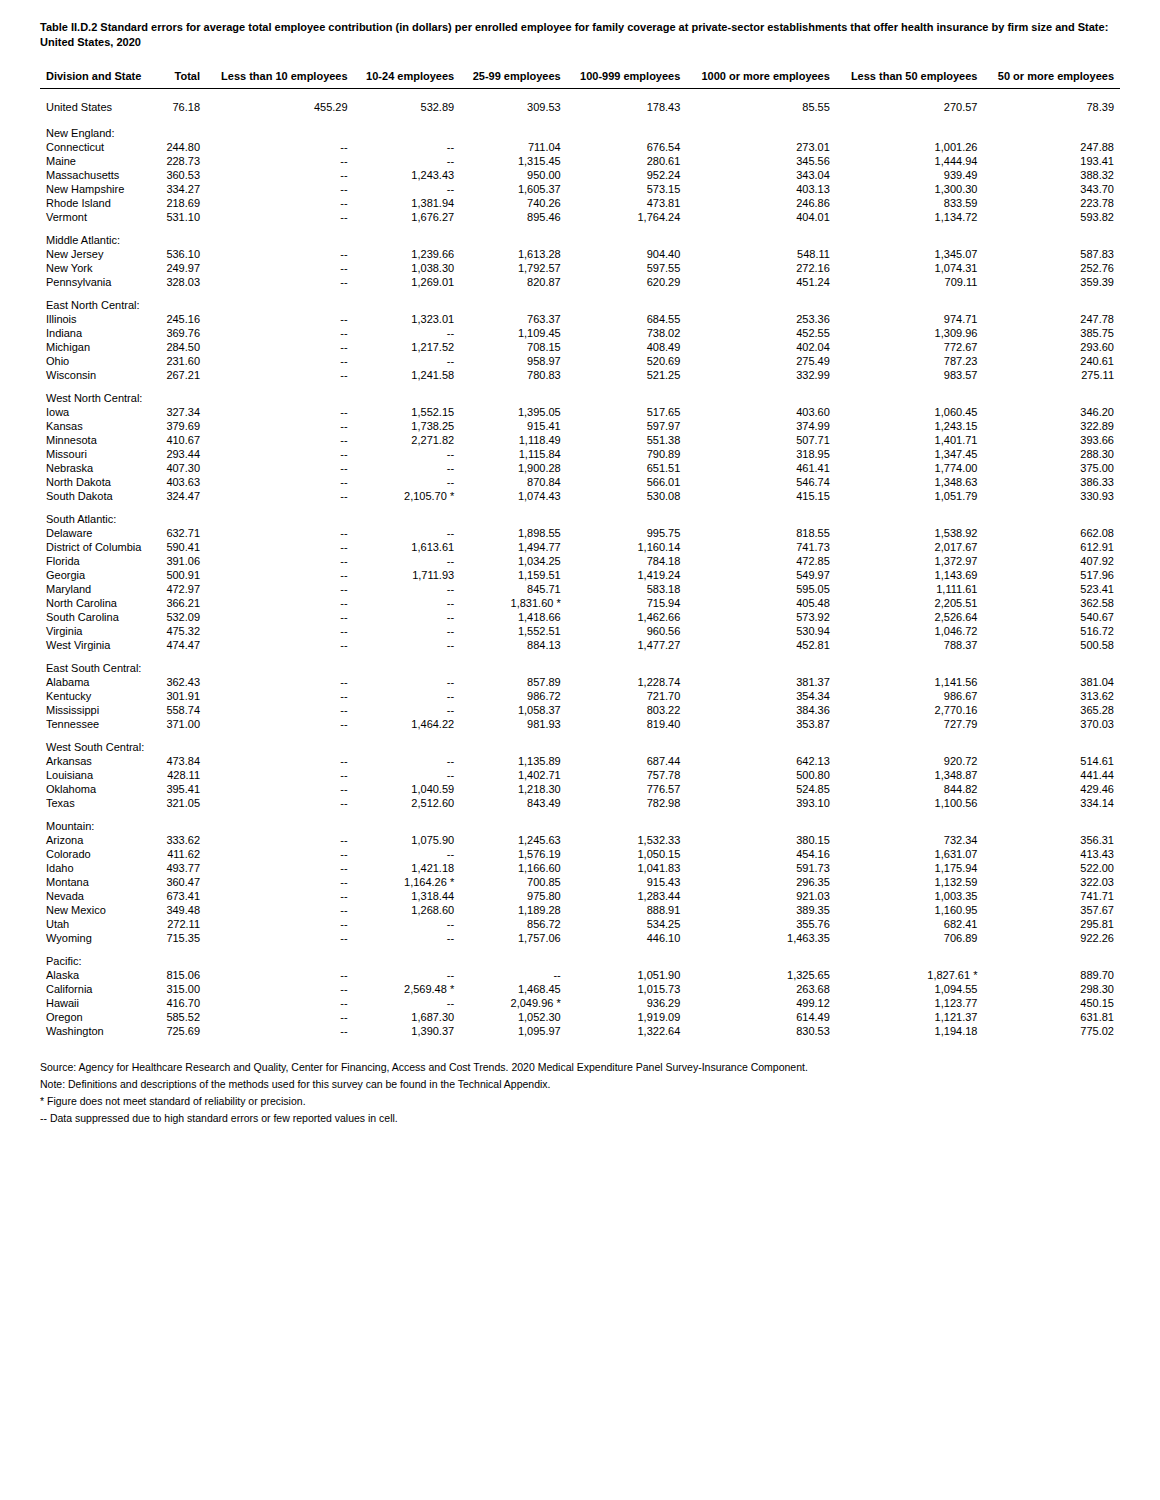Table II.D.2 Standard errors for average total employee contribution (in dollars) per enrolled employee for family coverage at private-sector establishments that offer health insurance by firm size and State: United States, 2020
| Division and State | Total | Less than 10 employees | 10-24 employees | 25-99 employees | 100-999 employees | 1000 or more employees | Less than 50 employees | 50 or more employees |
| --- | --- | --- | --- | --- | --- | --- | --- | --- |
| United States | 76.18 | 455.29 | 532.89 | 309.53 | 178.43 | 85.55 | 270.57 | 78.39 |
| New England: | | | | | | | | |
| Connecticut | 244.80 | -- | -- | 711.04 | 676.54 | 273.01 | 1,001.26 | 247.88 |
| Maine | 228.73 | -- | -- | 1,315.45 | 280.61 | 345.56 | 1,444.94 | 193.41 |
| Massachusetts | 360.53 | -- | 1,243.43 | 950.00 | 952.24 | 343.04 | 939.49 | 388.32 |
| New Hampshire | 334.27 | -- | -- | 1,605.37 | 573.15 | 403.13 | 1,300.30 | 343.70 |
| Rhode Island | 218.69 | -- | 1,381.94 | 740.26 | 473.81 | 246.86 | 833.59 | 223.78 |
| Vermont | 531.10 | -- | 1,676.27 | 895.46 | 1,764.24 | 404.01 | 1,134.72 | 593.82 |
| Middle Atlantic: | | | | | | | | |
| New Jersey | 536.10 | -- | 1,239.66 | 1,613.28 | 904.40 | 548.11 | 1,345.07 | 587.83 |
| New York | 249.97 | -- | 1,038.30 | 1,792.57 | 597.55 | 272.16 | 1,074.31 | 252.76 |
| Pennsylvania | 328.03 | -- | 1,269.01 | 820.87 | 620.29 | 451.24 | 709.11 | 359.39 |
| East North Central: | | | | | | | | |
| Illinois | 245.16 | -- | 1,323.01 | 763.37 | 684.55 | 253.36 | 974.71 | 247.78 |
| Indiana | 369.76 | -- | -- | 1,109.45 | 738.02 | 452.55 | 1,309.96 | 385.75 |
| Michigan | 284.50 | -- | 1,217.52 | 708.15 | 408.49 | 402.04 | 772.67 | 293.60 |
| Ohio | 231.60 | -- | -- | 958.97 | 520.69 | 275.49 | 787.23 | 240.61 |
| Wisconsin | 267.21 | -- | 1,241.58 | 780.83 | 521.25 | 332.99 | 983.57 | 275.11 |
| West North Central: | | | | | | | | |
| Iowa | 327.34 | -- | 1,552.15 | 1,395.05 | 517.65 | 403.60 | 1,060.45 | 346.20 |
| Kansas | 379.69 | -- | 1,738.25 | 915.41 | 597.97 | 374.99 | 1,243.15 | 322.89 |
| Minnesota | 410.67 | -- | 2,271.82 | 1,118.49 | 551.38 | 507.71 | 1,401.71 | 393.66 |
| Missouri | 293.44 | -- | -- | 1,115.84 | 790.89 | 318.95 | 1,347.45 | 288.30 |
| Nebraska | 407.30 | -- | -- | 1,900.28 | 651.51 | 461.41 | 1,774.00 | 375.00 |
| North Dakota | 403.63 | -- | -- | 870.84 | 566.01 | 546.74 | 1,348.63 | 386.33 |
| South Dakota | 324.47 | -- | 2,105.70 * | 1,074.43 | 530.08 | 415.15 | 1,051.79 | 330.93 |
| South Atlantic: | | | | | | | | |
| Delaware | 632.71 | -- | -- | 1,898.55 | 995.75 | 818.55 | 1,538.92 | 662.08 |
| District of Columbia | 590.41 | -- | 1,613.61 | 1,494.77 | 1,160.14 | 741.73 | 2,017.67 | 612.91 |
| Florida | 391.06 | -- | -- | 1,034.25 | 784.18 | 472.85 | 1,372.97 | 407.92 |
| Georgia | 500.91 | -- | 1,711.93 | 1,159.51 | 1,419.24 | 549.97 | 1,143.69 | 517.96 |
| Maryland | 472.97 | -- | -- | 845.71 | 583.18 | 595.05 | 1,111.61 | 523.41 |
| North Carolina | 366.21 | -- | -- | 1,831.60 * | 715.94 | 405.48 | 2,205.51 | 362.58 |
| South Carolina | 532.09 | -- | -- | 1,418.66 | 1,462.66 | 573.92 | 2,526.64 | 540.67 |
| Virginia | 475.32 | -- | -- | 1,552.51 | 960.56 | 530.94 | 1,046.72 | 516.72 |
| West Virginia | 474.47 | -- | -- | 884.13 | 1,477.27 | 452.81 | 788.37 | 500.58 |
| East South Central: | | | | | | | | |
| Alabama | 362.43 | -- | -- | 857.89 | 1,228.74 | 381.37 | 1,141.56 | 381.04 |
| Kentucky | 301.91 | -- | -- | 986.72 | 721.70 | 354.34 | 986.67 | 313.62 |
| Mississippi | 558.74 | -- | -- | 1,058.37 | 803.22 | 384.36 | 2,770.16 | 365.28 |
| Tennessee | 371.00 | -- | 1,464.22 | 981.93 | 819.40 | 353.87 | 727.79 | 370.03 |
| West South Central: | | | | | | | | |
| Arkansas | 473.84 | -- | -- | 1,135.89 | 687.44 | 642.13 | 920.72 | 514.61 |
| Louisiana | 428.11 | -- | -- | 1,402.71 | 757.78 | 500.80 | 1,348.87 | 441.44 |
| Oklahoma | 395.41 | -- | 1,040.59 | 1,218.30 | 776.57 | 524.85 | 844.82 | 429.46 |
| Texas | 321.05 | -- | 2,512.60 | 843.49 | 782.98 | 393.10 | 1,100.56 | 334.14 |
| Mountain: | | | | | | | | |
| Arizona | 333.62 | -- | 1,075.90 | 1,245.63 | 1,532.33 | 380.15 | 732.34 | 356.31 |
| Colorado | 411.62 | -- | -- | 1,576.19 | 1,050.15 | 454.16 | 1,631.07 | 413.43 |
| Idaho | 493.77 | -- | 1,421.18 | 1,166.60 | 1,041.83 | 591.73 | 1,175.94 | 522.00 |
| Montana | 360.47 | -- | 1,164.26 * | 700.85 | 915.43 | 296.35 | 1,132.59 | 322.03 |
| Nevada | 673.41 | -- | 1,318.44 | 975.80 | 1,283.44 | 921.03 | 1,003.35 | 741.71 |
| New Mexico | 349.48 | -- | 1,268.60 | 1,189.28 | 888.91 | 389.35 | 1,160.95 | 357.67 |
| Utah | 272.11 | -- | -- | 856.72 | 534.25 | 355.76 | 682.41 | 295.81 |
| Wyoming | 715.35 | -- | -- | 1,757.06 | 446.10 | 1,463.35 | 706.89 | 922.26 |
| Pacific: | | | | | | | | |
| Alaska | 815.06 | -- | -- | -- | 1,051.90 | 1,325.65 | 1,827.61 * | 889.70 |
| California | 315.00 | -- | 2,569.48 * | 1,468.45 | 1,015.73 | 263.68 | 1,094.55 | 298.30 |
| Hawaii | 416.70 | -- | -- | 2,049.96 * | 936.29 | 499.12 | 1,123.77 | 450.15 |
| Oregon | 585.52 | -- | 1,687.30 | 1,052.30 | 1,919.09 | 614.49 | 1,121.37 | 631.81 |
| Washington | 725.69 | -- | 1,390.37 | 1,095.97 | 1,322.64 | 830.53 | 1,194.18 | 775.02 |
Source: Agency for Healthcare Research and Quality, Center for Financing, Access and Cost Trends. 2020 Medical Expenditure Panel Survey-Insurance Component.
Note: Definitions and descriptions of the methods used for this survey can be found in the Technical Appendix.
* Figure does not meet standard of reliability or precision.
-- Data suppressed due to high standard errors or few reported values in cell.